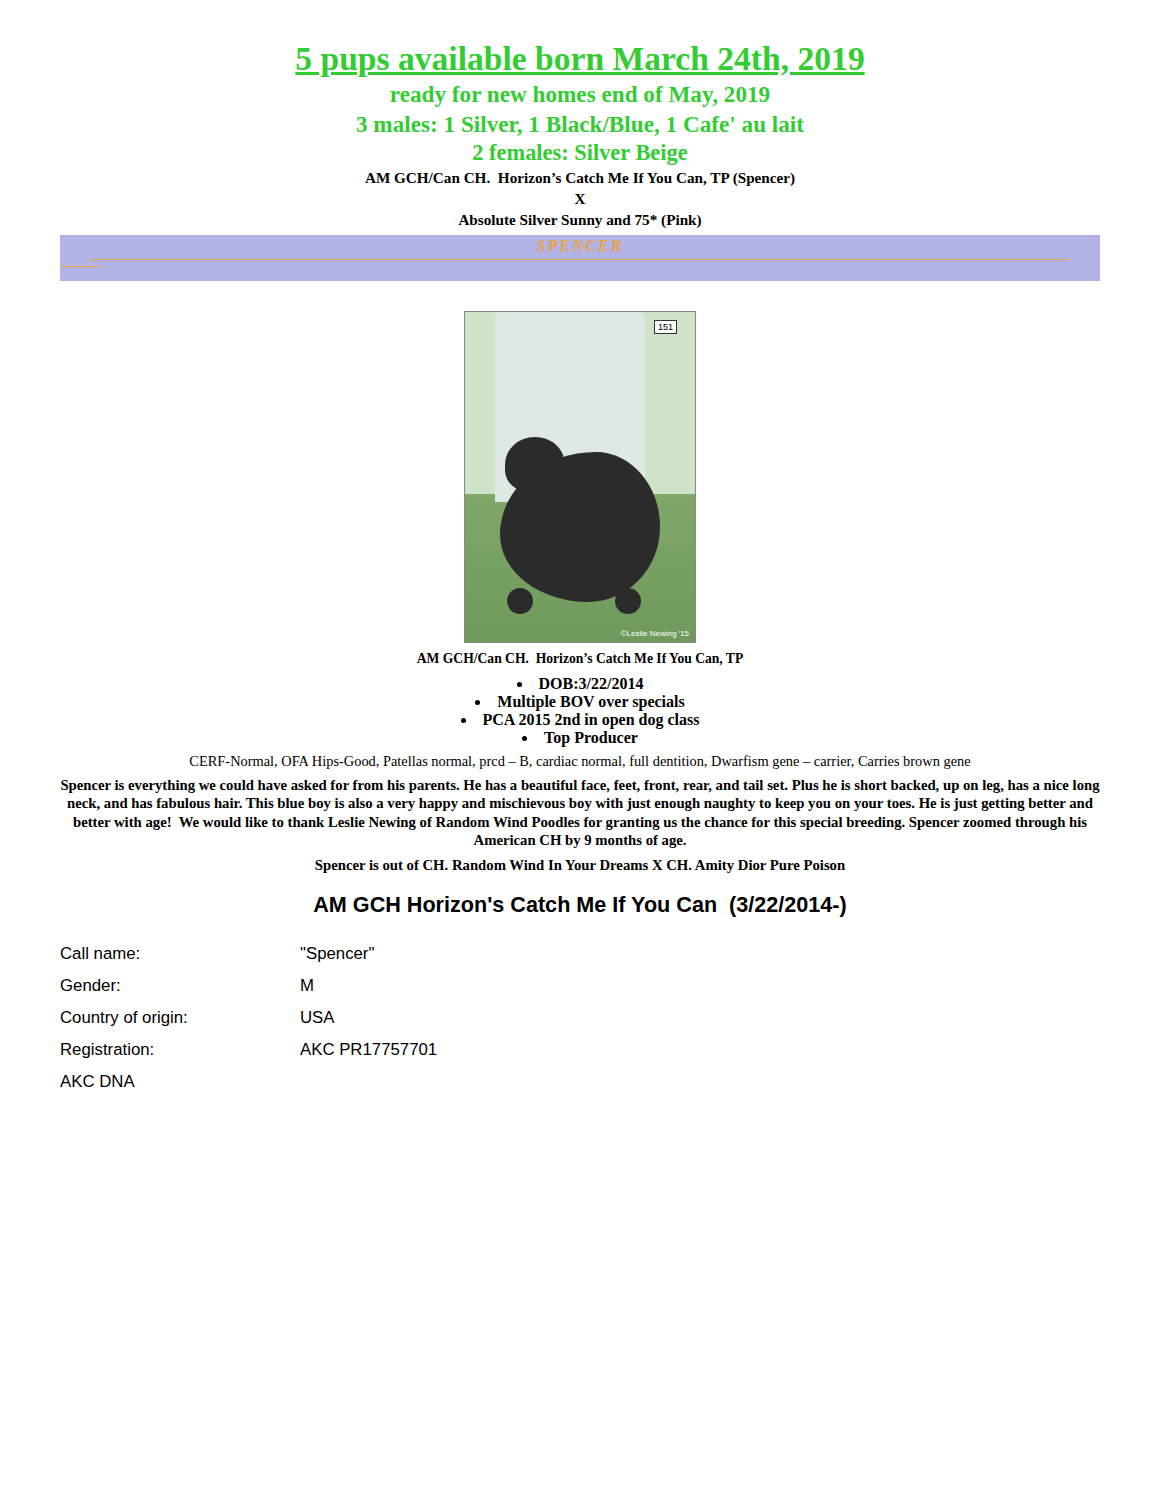5 pups available born March 24th, 2019
ready for new homes end of May, 2019
3 males: 1 Silver, 1 Black/Blue, 1 Cafe' au lait
2 females: Silver Beige
AM GCH/Can CH. Horizon’s Catch Me If You Can, TP (Spencer)
X
Absolute Silver Sunny and 75* (Pink)
SPENCER
151
©Leslie Newing '15
AM GCH/Can CH. Horizon’s Catch Me If You Can, TP
DOB:3/22/2014
Multiple BOV over specials
PCA 2015 2nd in open dog class
Top Producer
CERF-Normal, OFA Hips-Good, Patellas normal, prcd – B, cardiac normal, full dentition, Dwarfism gene – carrier, Carries brown gene
Spencer is everything we could have asked for from his parents. He has a beautiful face, feet, front, rear, and tail set. Plus he is short backed, up on leg, has a nice long neck, and has fabulous hair. This blue boy is also a very happy and mischievous boy with just enough naughty to keep you on your toes. He is just getting better and better with age! We would like to thank Leslie Newing of Random Wind Poodles for granting us the chance for this special breeding. Spencer zoomed through his American CH by 9 months of age.
Spencer is out of CH. Random Wind In Your Dreams X CH. Amity Dior Pure Poison
AM GCH Horizon's Catch Me If You Can (3/22/2014-)
| Call name: | "Spencer" |
| Gender: | M |
| Country of origin: | USA |
| Registration: | AKC PR17757701 |
| AKC DNA | |